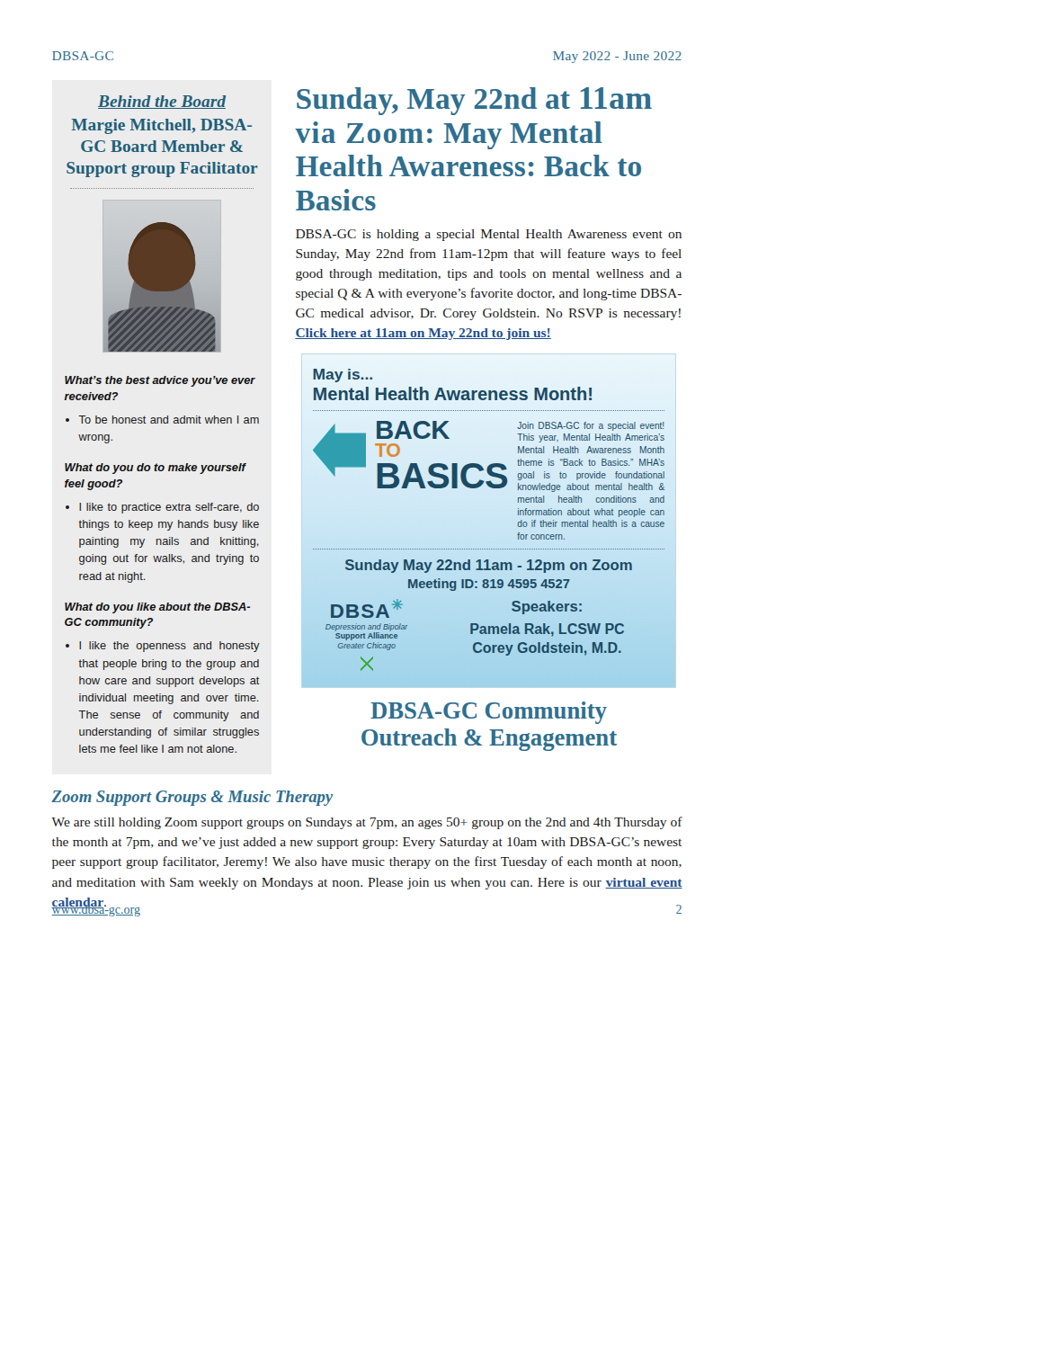DBSA-GC
May 2022 - June 2022
Behind the Board Margie Mitchell, DBSA-GC Board Member & Support group Facilitator
What’s the best advice you’ve ever received?
To be honest and admit when I am wrong.
What do you do to make yourself feel good?
I like to practice extra self-care, do things to keep my hands busy like painting my nails and knitting, going out for walks, and trying to read at night.
What do you like about the DBSA-GC community?
I like the openness and honesty that people bring to the group and how care and support develops at individual meeting and over time. The sense of community and understanding of similar struggles lets me feel like I am not alone.
Sunday, May 22nd at 11am via Zoom: May Mental Health Awareness: Back to Basics
DBSA-GC is holding a special Mental Health Awareness event on Sunday, May 22nd from 11am-12pm that will feature ways to feel good through meditation, tips and tools on mental wellness and a special Q & A with everyone’s favorite doctor, and long-time DBSA-GC medical advisor, Dr. Corey Goldstein. No RSVP is necessary! Click here at 11am on May 22nd to join us!
May is...
Mental Health Awareness Month!
BACK TO BASICS
Join DBSA-GC for a special event! This year, Mental Health America’s Mental Health Awareness Month theme is “Back to Basics.” MHA’s goal is to provide foundational knowledge about mental health & mental health conditions and information about what people can do if their mental health is a cause for concern.
Sunday May 22nd 11am - 12pm on Zoom
Meeting ID: 819 4595 4527
DBSA✳
Depression and Bipolar
Support Alliance
Greater Chicago
Speakers:
Pamela Rak, LCSW PC
Corey Goldstein, M.D.
DBSA-GC Community
Outreach & Engagement
Zoom Support Groups & Music Therapy
We are still holding Zoom support groups on Sundays at 7pm, an ages 50+ group on the 2nd and 4th Thursday of the month at 7pm, and we’ve just added a new support group: Every Saturday at 10am with DBSA-GC’s newest peer support group facilitator, Jeremy! We also have music therapy on the first Tuesday of each month at noon, and meditation with Sam weekly on Mondays at noon. Please join us when you can. Here is our virtual event calendar.
www.dbsa-gc.org 2